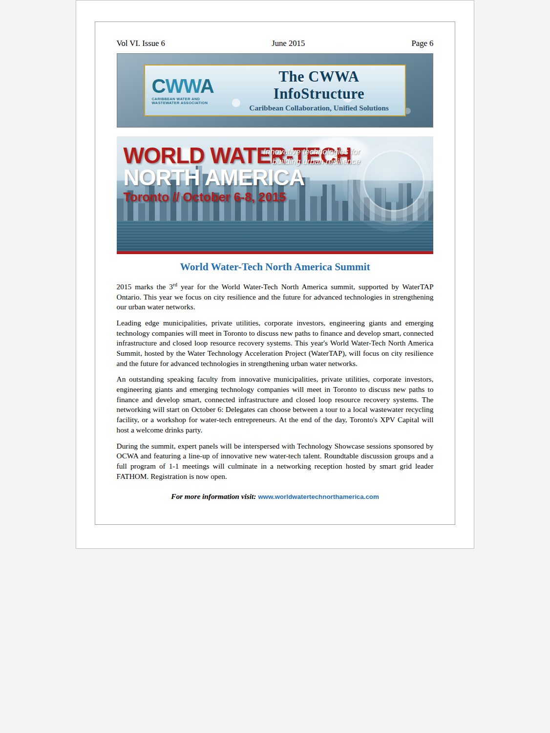Vol VI. Issue 6
June 2015
Page 6
CWWA
CARIBBEAN WATER AND
WASTEWATER ASSOCIATION
The CWWA InfoStructure
Caribbean Collaboration, Unified Solutions
WORLD WATER-TECH
NORTH AMERICA
Toronto // October 6-8, 2015
Innovative technologies for
building urban resilience
World Water-Tech North America Summit
2015 marks the 3rd year for the World Water-Tech North America summit, supported by WaterTAP Ontario. This year we focus on city resilience and the future for advanced technologies in strengthening our urban water networks.
Leading edge municipalities, private utilities, corporate investors, engineering giants and emerging technology companies will meet in Toronto to discuss new paths to finance and develop smart, connected infrastructure and closed loop resource recovery systems. This year's World Water-Tech North America Summit, hosted by the Water Technology Acceleration Project (WaterTAP), will focus on city resilience and the future for advanced technologies in strengthening urban water networks.
An outstanding speaking faculty from innovative municipalities, private utilities, corporate investors, engineering giants and emerging technology companies will meet in Toronto to discuss new paths to finance and develop smart, connected infrastructure and closed loop resource recovery systems. The networking will start on October 6: Delegates can choose between a tour to a local wastewater recycling facility, or a workshop for water-tech entrepreneurs. At the end of the day, Toronto's XPV Capital will host a welcome drinks party.
During the summit, expert panels will be interspersed with Technology Showcase sessions sponsored by OCWA and featuring a line-up of innovative new water-tech talent. Roundtable discussion groups and a full program of 1-1 meetings will culminate in a networking reception hosted by smart grid leader FATHOM. Registration is now open.
For more information visit: www.worldwatertechnorthamerica.com